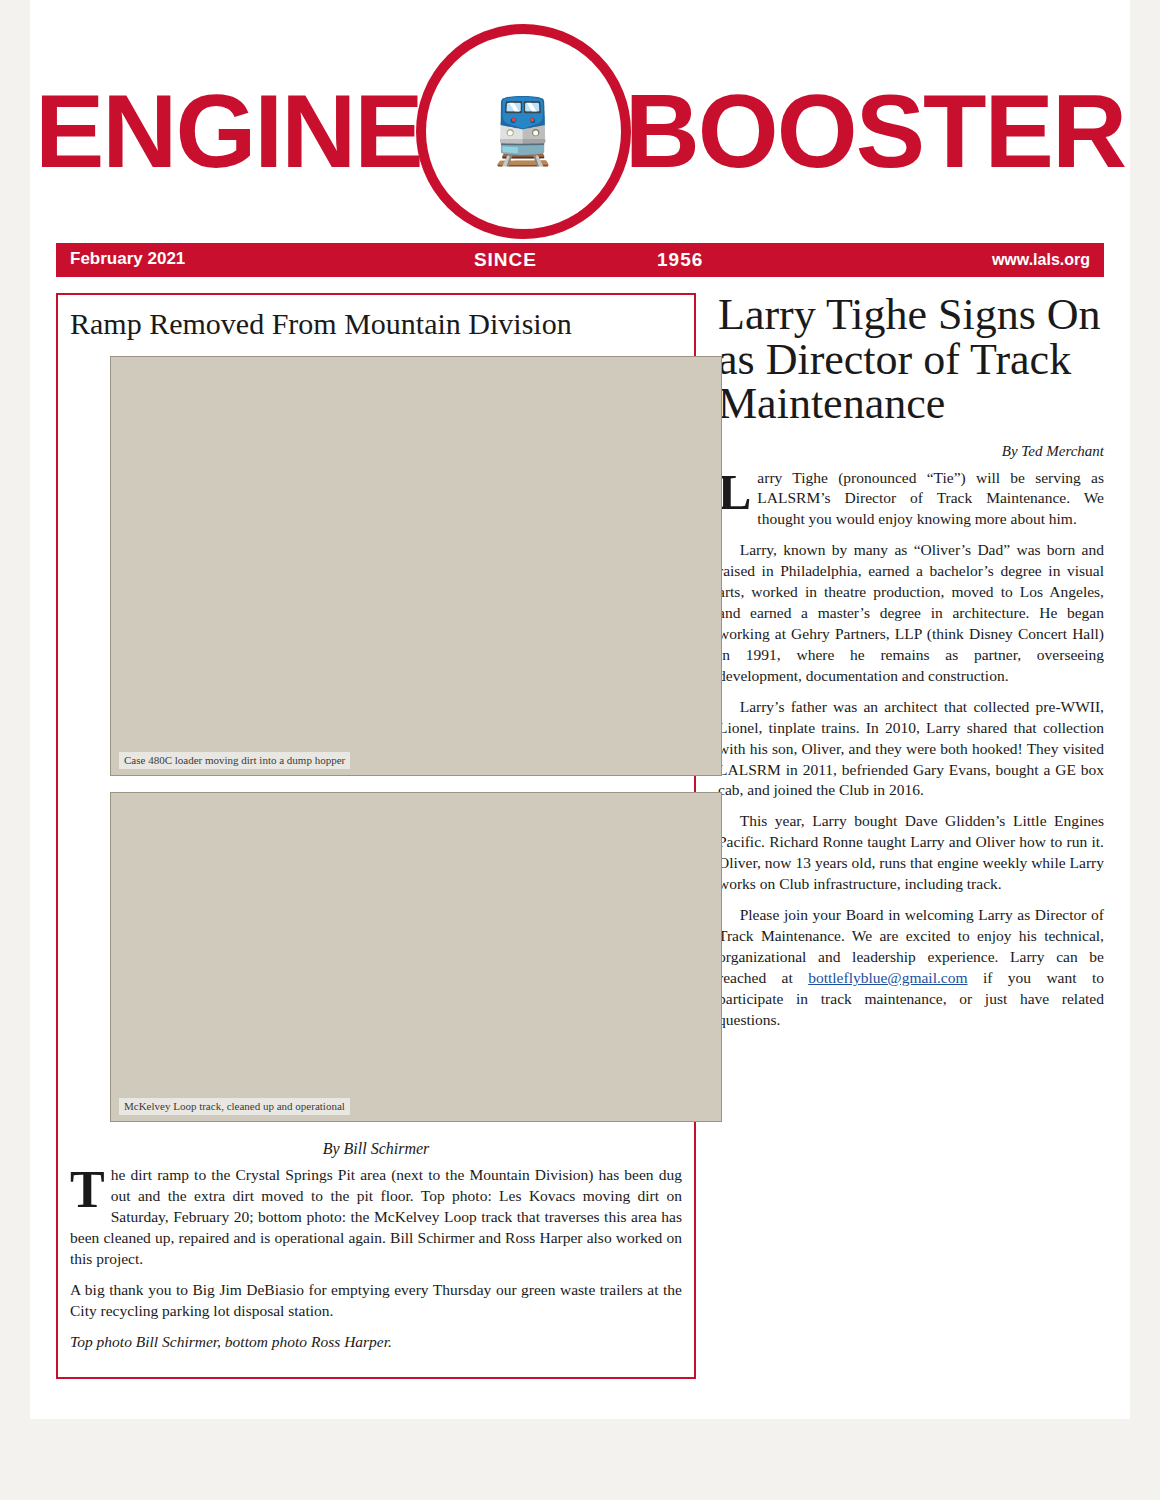Engine
LOS ANGELES LIVE STEAMERS RAILROAD MUSEUM
🚆
Booster
February 2021
SINCE 1956
www.lals.org
Ramp Removed From Mountain Division
Case 480C loader moving dirt into a dump hopper
McKelvey Loop track, cleaned up and operational
By Bill Schirmer
The dirt ramp to the Crystal Springs Pit area (next to the Mountain Division) has been dug out and the extra dirt moved to the pit floor. Top photo: Les Kovacs moving dirt on Saturday, February 20; bottom photo: the McKelvey Loop track that traverses this area has been cleaned up, repaired and is operational again. Bill Schirmer and Ross Harper also worked on this project.
A big thank you to Big Jim DeBiasio for emptying every Thursday our green waste trailers at the City recycling parking lot disposal station.
Top photo Bill Schirmer, bottom photo Ross Harper.
Larry Tighe Signs On as Director of Track Maintenance
By Ted Merchant
Larry Tighe (pronounced “Tie”) will be serving as LALSRM’s Director of Track Maintenance. We thought you would enjoy knowing more about him.
Larry, known by many as “Oliver’s Dad” was born and raised in Philadelphia, earned a bachelor’s degree in visual arts, worked in theatre production, moved to Los Angeles, and earned a master’s degree in architecture. He began working at Gehry Partners, LLP (think Disney Concert Hall) in 1991, where he remains as partner, overseeing development, documentation and construction.
Larry’s father was an architect that collected pre-WWII, Lionel, tinplate trains. In 2010, Larry shared that collection with his son, Oliver, and they were both hooked! They visited LALSRM in 2011, befriended Gary Evans, bought a GE box cab, and joined the Club in 2016.
This year, Larry bought Dave Glidden’s Little Engines Pacific. Richard Ronne taught Larry and Oliver how to run it. Oliver, now 13 years old, runs that engine weekly while Larry works on Club infrastructure, including track.
Please join your Board in welcoming Larry as Director of Track Maintenance. We are excited to enjoy his technical, organizational and leadership experience. Larry can be reached at bottleflyblue@gmail.com if you want to participate in track maintenance, or just have related questions.